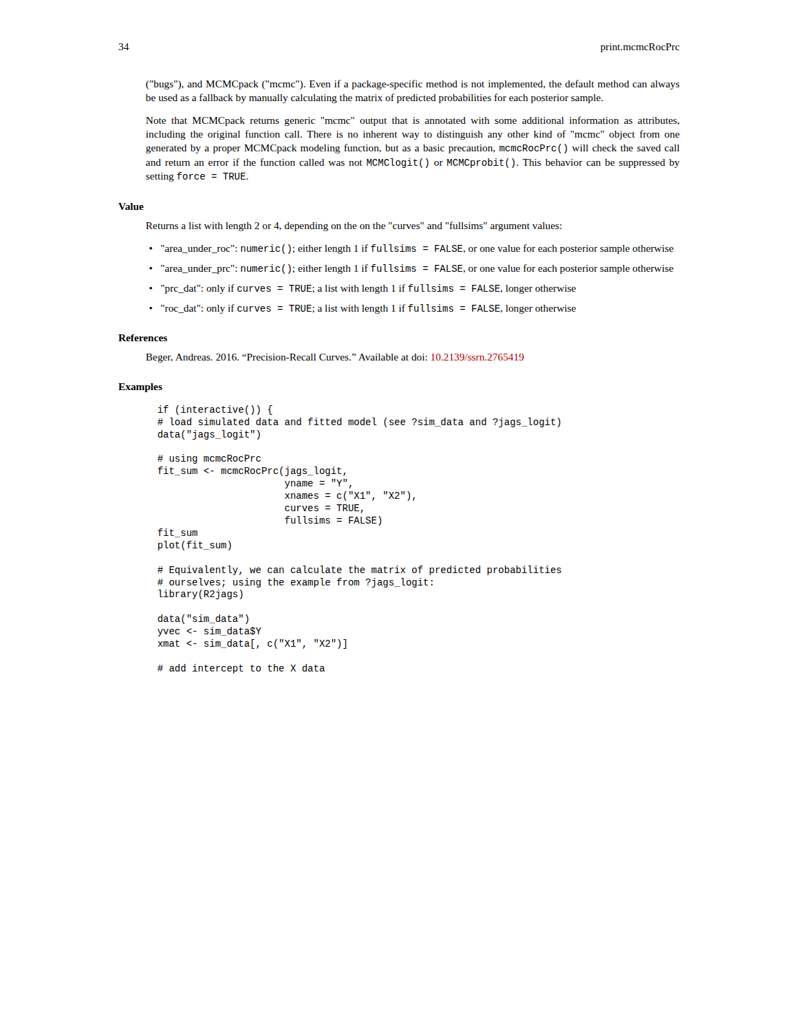34 print.mcmcRocPrc
("bugs"), and MCMCpack ("mcmc"). Even if a package-specific method is not implemented, the default method can always be used as a fallback by manually calculating the matrix of predicted probabilities for each posterior sample.
Note that MCMCpack returns generic "mcmc" output that is annotated with some additional information as attributes, including the original function call. There is no inherent way to distinguish any other kind of "mcmc" object from one generated by a proper MCMCpack modeling function, but as a basic precaution, mcmcRocPrc() will check the saved call and return an error if the function called was not MCMClogit() or MCMCprobit(). This behavior can be suppressed by setting force = TRUE.
Value
Returns a list with length 2 or 4, depending on the on the "curves" and "fullsims" argument values:
"area_under_roc": numeric(); either length 1 if fullsims = FALSE, or one value for each posterior sample otherwise
"area_under_prc": numeric(); either length 1 if fullsims = FALSE, or one value for each posterior sample otherwise
"prc_dat": only if curves = TRUE; a list with length 1 if fullsims = FALSE, longer otherwise
"roc_dat": only if curves = TRUE; a list with length 1 if fullsims = FALSE, longer otherwise
References
Beger, Andreas. 2016. “Precision-Recall Curves.” Available at doi: 10.2139/ssrn.2765419
Examples
if (interactive()) {
# load simulated data and fitted model (see ?sim_data and ?jags_logit)
data("jags_logit")

# using mcmcRocPrc
fit_sum <- mcmcRocPrc(jags_logit,
                      yname = "Y",
                      xnames = c("X1", "X2"),
                      curves = TRUE,
                      fullsims = FALSE)
fit_sum
plot(fit_sum)

# Equivalently, we can calculate the matrix of predicted probabilities
# ourselves; using the example from ?jags_logit:
library(R2jags)

data("sim_data")
yvec <- sim_data$Y
xmat <- sim_data[, c("X1", "X2")]

# add intercept to the X data